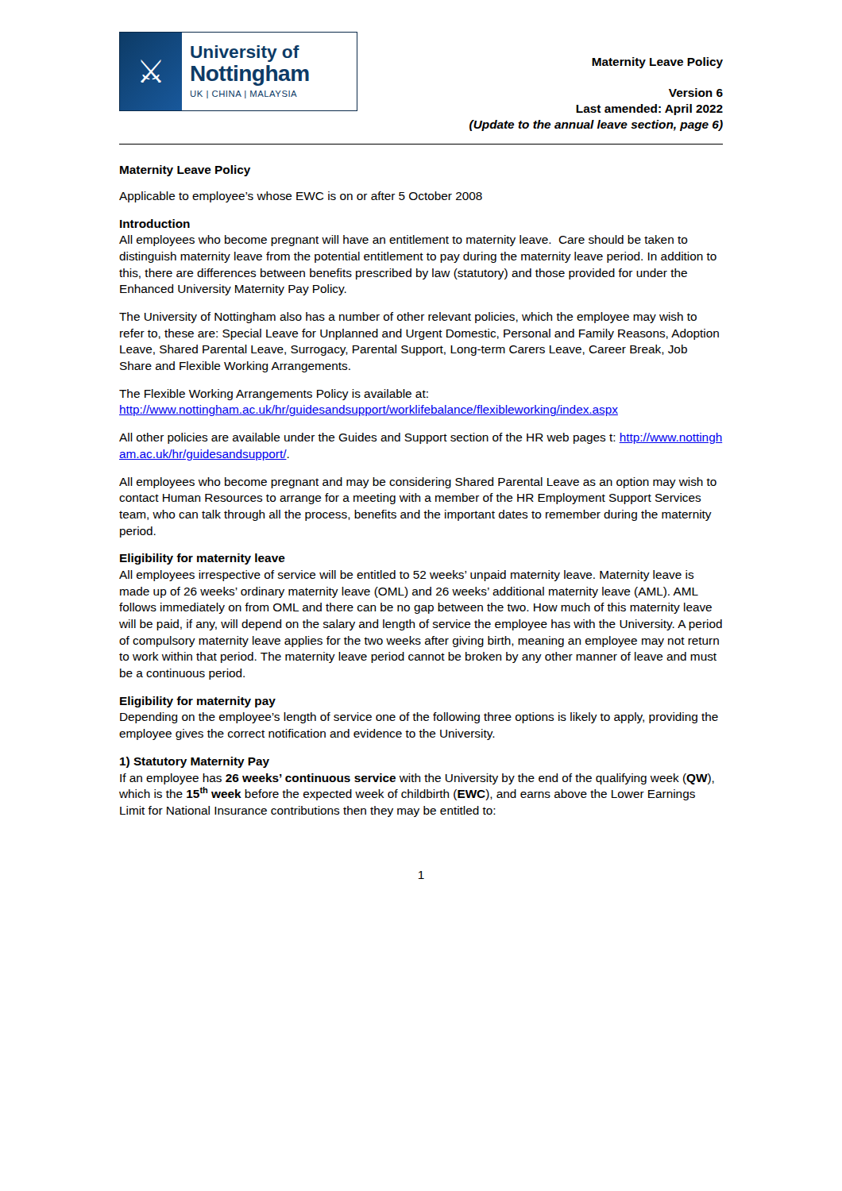⚔
University of Nottingham UK | CHINA | MALAYSIA
Maternity Leave Policy
Version 6
Last amended: April 2022
(Update to the annual leave section, page 6)
Maternity Leave Policy
Applicable to employee’s whose EWC is on or after 5 October 2008
Introduction
All employees who become pregnant will have an entitlement to maternity leave. Care should be taken to distinguish maternity leave from the potential entitlement to pay during the maternity leave period. In addition to this, there are differences between benefits prescribed by law (statutory) and those provided for under the Enhanced University Maternity Pay Policy.
The University of Nottingham also has a number of other relevant policies, which the employee may wish to refer to, these are: Special Leave for Unplanned and Urgent Domestic, Personal and Family Reasons, Adoption Leave, Shared Parental Leave, Surrogacy, Parental Support, Long-term Carers Leave, Career Break, Job Share and Flexible Working Arrangements.
The Flexible Working Arrangements Policy is available at:
http://www.nottingham.ac.uk/hr/guidesandsupport/worklifebalance/flexibleworking/index.aspx
All other policies are available under the Guides and Support section of the HR web pages t: http://www.nottingham.ac.uk/hr/guidesandsupport/.
All employees who become pregnant and may be considering Shared Parental Leave as an option may wish to contact Human Resources to arrange for a meeting with a member of the HR Employment Support Services team, who can talk through all the process, benefits and the important dates to remember during the maternity period.
Eligibility for maternity leave
All employees irrespective of service will be entitled to 52 weeks’ unpaid maternity leave. Maternity leave is made up of 26 weeks’ ordinary maternity leave (OML) and 26 weeks’ additional maternity leave (AML). AML follows immediately on from OML and there can be no gap between the two. How much of this maternity leave will be paid, if any, will depend on the salary and length of service the employee has with the University. A period of compulsory maternity leave applies for the two weeks after giving birth, meaning an employee may not return to work within that period. The maternity leave period cannot be broken by any other manner of leave and must be a continuous period.
Eligibility for maternity pay
Depending on the employee’s length of service one of the following three options is likely to apply, providing the employee gives the correct notification and evidence to the University.
1) Statutory Maternity Pay
If an employee has 26 weeks’ continuous service with the University by the end of the qualifying week (QW), which is the 15th week before the expected week of childbirth (EWC), and earns above the Lower Earnings Limit for National Insurance contributions then they may be entitled to:
1